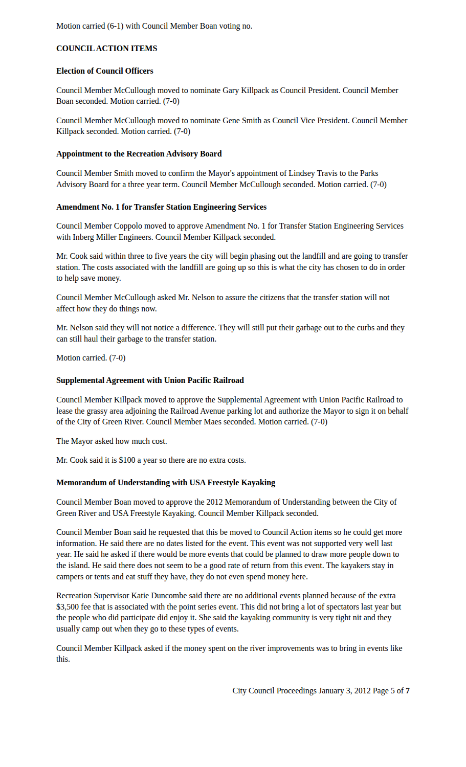Motion carried (6-1) with Council Member Boan voting no.
COUNCIL ACTION ITEMS
Election of Council Officers
Council Member McCullough moved to nominate Gary Killpack as Council President. Council Member Boan seconded. Motion carried. (7-0)
Council Member McCullough moved to nominate Gene Smith as Council Vice President. Council Member Killpack seconded. Motion carried. (7-0)
Appointment to the Recreation Advisory Board
Council Member Smith moved to confirm the Mayor's appointment of Lindsey Travis to the Parks Advisory Board for a three year term. Council Member McCullough seconded. Motion carried. (7-0)
Amendment No. 1 for Transfer Station Engineering Services
Council Member Coppolo moved to approve Amendment No. 1 for Transfer Station Engineering Services with Inberg Miller Engineers. Council Member Killpack seconded.
Mr. Cook said within three to five years the city will begin phasing out the landfill and are going to transfer station. The costs associated with the landfill are going up so this is what the city has chosen to do in order to help save money.
Council Member McCullough asked Mr. Nelson to assure the citizens that the transfer station will not affect how they do things now.
Mr. Nelson said they will not notice a difference. They will still put their garbage out to the curbs and they can still haul their garbage to the transfer station.
Motion carried. (7-0)
Supplemental Agreement with Union Pacific Railroad
Council Member Killpack moved to approve the Supplemental Agreement with Union Pacific Railroad to lease the grassy area adjoining the Railroad Avenue parking lot and authorize the Mayor to sign it on behalf of the City of Green River. Council Member Maes seconded. Motion carried. (7-0)
The Mayor asked how much cost.
Mr. Cook said it is $100 a year so there are no extra costs.
Memorandum of Understanding with USA Freestyle Kayaking
Council Member Boan moved to approve the 2012 Memorandum of Understanding between the City of Green River and USA Freestyle Kayaking. Council Member Killpack seconded.
Council Member Boan said he requested that this be moved to Council Action items so he could get more information. He said there are no dates listed for the event. This event was not supported very well last year. He said he asked if there would be more events that could be planned to draw more people down to the island. He said there does not seem to be a good rate of return from this event. The kayakers stay in campers or tents and eat stuff they have, they do not even spend money here.
Recreation Supervisor Katie Duncombe said there are no additional events planned because of the extra $3,500 fee that is associated with the point series event. This did not bring a lot of spectators last year but the people who did participate did enjoy it. She said the kayaking community is very tight nit and they usually camp out when they go to these types of events.
Council Member Killpack asked if the money spent on the river improvements was to bring in events like this.
City Council Proceedings January 3, 2012 Page 5 of 7